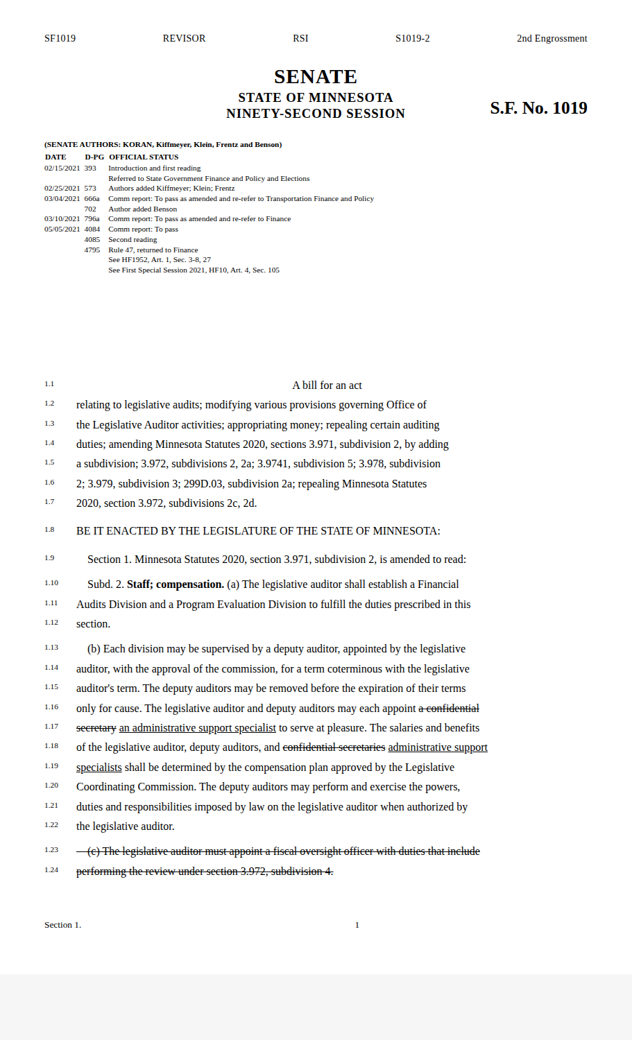SF1019 REVISOR RSI S1019-2 2nd Engrossment
SENATE
STATE OF MINNESOTA
NINETY-SECOND SESSION
S.F. No. 1019
(SENATE AUTHORS: KORAN, Kiffmeyer, Klein, Frentz and Benson)
| DATE | D-PG | OFFICIAL STATUS |
| --- | --- | --- |
| 02/15/2021 | 393 | Introduction and first reading Referred to State Government Finance and Policy and Elections |
| 02/25/2021 | 573 | Authors added Kiffmeyer; Klein; Frentz |
| 03/04/2021 | 666a | Comm report: To pass as amended and re-refer to Transportation Finance and Policy |
| | 702 | Author added Benson |
| 03/10/2021 | 796a | Comm report: To pass as amended and re-refer to Finance |
| 05/05/2021 | 4084 | Comm report: To pass |
| | 4085 | Second reading |
| | 4795 | Rule 47, returned to Finance See HF1952, Art. 1, Sec. 3-8, 27 See First Special Session 2021, HF10, Art. 4, Sec. 105 |
1.1 A bill for an act
1.2 relating to legislative audits; modifying various provisions governing Office of
1.3 the Legislative Auditor activities; appropriating money; repealing certain auditing
1.4 duties; amending Minnesota Statutes 2020, sections 3.971, subdivision 2, by adding
1.5 a subdivision; 3.972, subdivisions 2, 2a; 3.9741, subdivision 5; 3.978, subdivision
1.62; 3.979, subdivision 3; 299D.03, subdivision 2a; repealing Minnesota Statutes
1.72020, section 3.972, subdivisions 2c, 2d.
1.8 BE IT ENACTED BY THE LEGISLATURE OF THE STATE OF MINNESOTA:
1.9 Section 1. Minnesota Statutes 2020, section 3.971, subdivision 2, is amended to read:
1.10 Subd. 2. Staff; compensation. (a) The legislative auditor shall establish a Financial
1.11 Audits Division and a Program Evaluation Division to fulfill the duties prescribed in this
1.12 section.
1.13 (b) Each division may be supervised by a deputy auditor, appointed by the legislative
1.14 auditor, with the approval of the commission, for a term coterminous with the legislative
1.15 auditor's term. The deputy auditors may be removed before the expiration of their terms
1.16 only for cause. The legislative auditor and deputy auditors may each appoint a confidential
1.17 secretary an administrative support specialist to serve at pleasure. The salaries and benefits
1.18 of the legislative auditor, deputy auditors, and confidential secretaries administrative support
1.19 specialists shall be determined by the compensation plan approved by the Legislative
1.20 Coordinating Commission. The deputy auditors may perform and exercise the powers,
1.21 duties and responsibilities imposed by law on the legislative auditor when authorized by
1.22 the legislative auditor.
1.23 (c) The legislative auditor must appoint a fiscal oversight officer with duties that include
1.24 performing the review under section 3.972, subdivision 4.
Section 1. 1